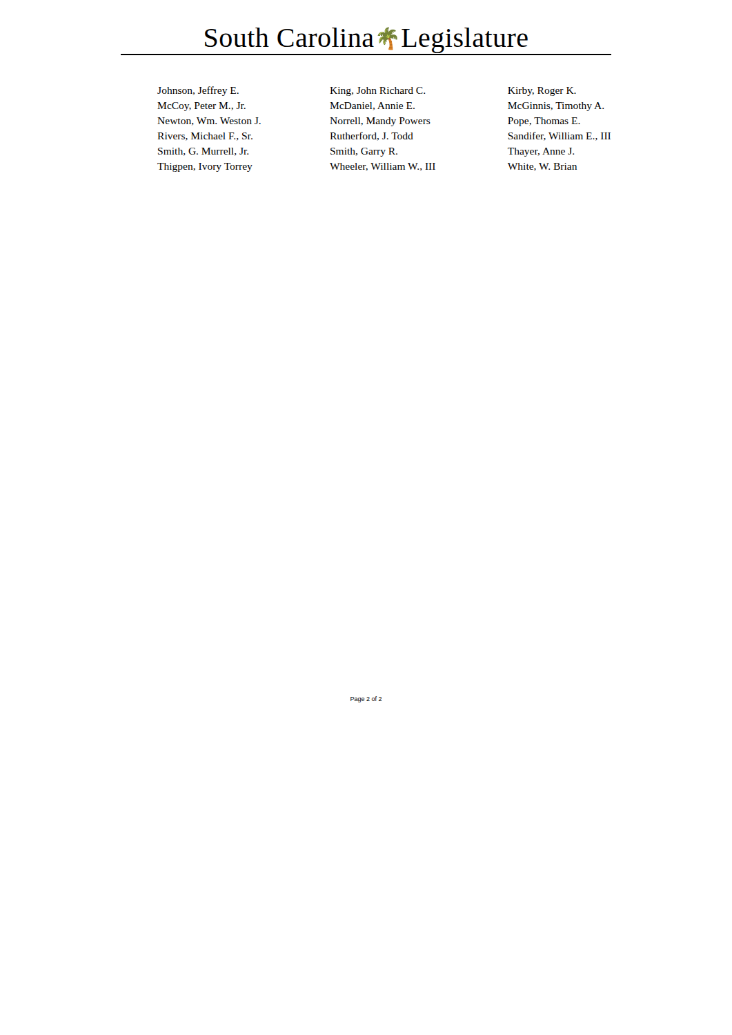South Carolina🌴Legislature
| Johnson, Jeffrey E. | King, John Richard C. | Kirby, Roger K. |
| McCoy, Peter M., Jr. | McDaniel, Annie E. | McGinnis, Timothy A. |
| Newton, Wm. Weston J. | Norrell, Mandy Powers | Pope, Thomas E. |
| Rivers, Michael F., Sr. | Rutherford, J. Todd | Sandifer, William E., III |
| Smith, G. Murrell, Jr. | Smith, Garry R. | Thayer, Anne J. |
| Thigpen, Ivory Torrey | Wheeler, William W., III | White, W. Brian |
Page 2 of 2